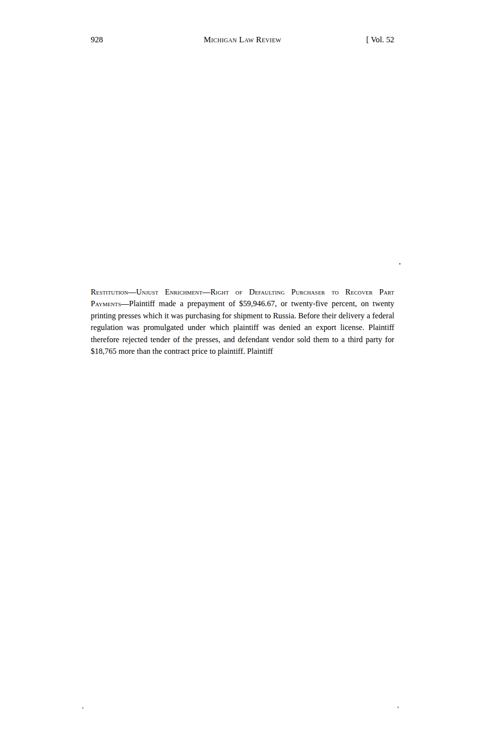928
Michigan Law Review
[ Vol. 52
.
Restitution—Unjust Enrichment—Right of Defaulting Purchaser to Recover Part Payments—Plaintiff made a prepayment of $59,946.67, or twenty-five percent, on twenty printing presses which it was purchasing for shipment to Russia. Before their delivery a federal regulation was promulgated under which plaintiff was denied an export license. Plaintiff therefore rejected tender of the presses, and defendant vendor sold them to a third party for $18,765 more than the contract price to plaintiff. Plaintiff
‘
’